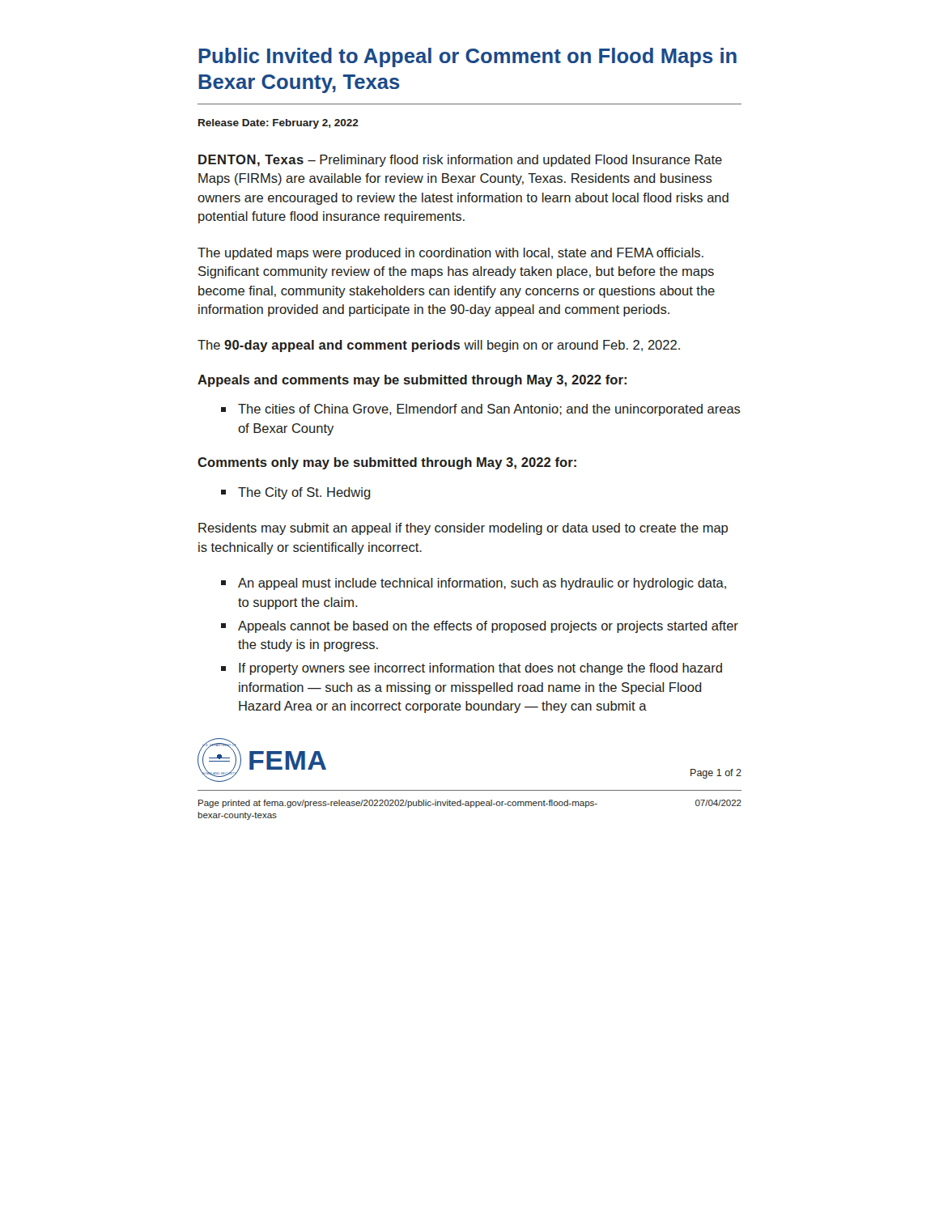Public Invited to Appeal or Comment on Flood Maps in Bexar County, Texas
Release Date: February 2, 2022
DENTON, Texas – Preliminary flood risk information and updated Flood Insurance Rate Maps (FIRMs) are available for review in Bexar County, Texas. Residents and business owners are encouraged to review the latest information to learn about local flood risks and potential future flood insurance requirements.
The updated maps were produced in coordination with local, state and FEMA officials. Significant community review of the maps has already taken place, but before the maps become final, community stakeholders can identify any concerns or questions about the information provided and participate in the 90-day appeal and comment periods.
The 90-day appeal and comment periods will begin on or around Feb. 2, 2022.
Appeals and comments may be submitted through May 3, 2022 for:
The cities of China Grove, Elmendorf and San Antonio; and the unincorporated areas of Bexar County
Comments only may be submitted through May 3, 2022 for:
The City of St. Hedwig
Residents may submit an appeal if they consider modeling or data used to create the map is technically or scientifically incorrect.
An appeal must include technical information, such as hydraulic or hydrologic data, to support the claim.
Appeals cannot be based on the effects of proposed projects or projects started after the study is in progress.
If property owners see incorrect information that does not change the flood hazard information — such as a missing or misspelled road name in the Special Flood Hazard Area or an incorrect corporate boundary — they can submit a
U.S. DEPARTMENT OF
HOMELAND SECURITY
FEMA
Page 1 of 2
Page printed at fema.gov/press-release/20220202/public-invited-appeal-or-comment-flood-maps-bexar-county-texas
07/04/2022